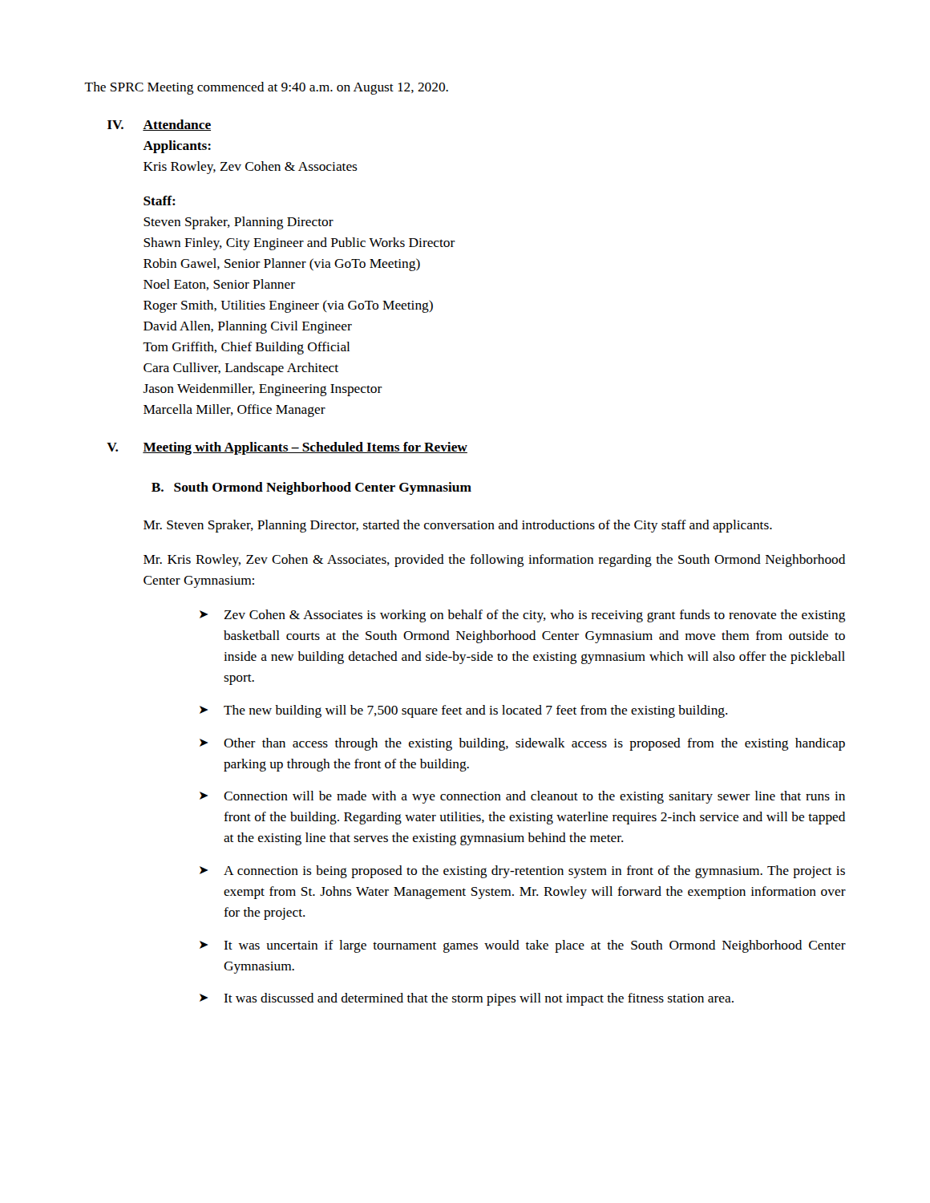The SPRC Meeting commenced at 9:40 a.m. on August 12, 2020.
IV.
Attendance
Applicants:
Kris Rowley, Zev Cohen & Associates
Staff:
Steven Spraker, Planning Director
Shawn Finley, City Engineer and Public Works Director
Robin Gawel, Senior Planner (via GoTo Meeting)
Noel Eaton, Senior Planner
Roger Smith, Utilities Engineer (via GoTo Meeting)
David Allen, Planning Civil Engineer
Tom Griffith, Chief Building Official
Cara Culliver, Landscape Architect
Jason Weidenmiller, Engineering Inspector
Marcella Miller, Office Manager
V.
Meeting with Applicants – Scheduled Items for Review
B.
South Ormond Neighborhood Center Gymnasium
Mr. Steven Spraker, Planning Director, started the conversation and introductions of the City staff and applicants.
Mr. Kris Rowley, Zev Cohen & Associates, provided the following information regarding the South Ormond Neighborhood Center Gymnasium:
Zev Cohen & Associates is working on behalf of the city, who is receiving grant funds to renovate the existing basketball courts at the South Ormond Neighborhood Center Gymnasium and move them from outside to inside a new building detached and side-by-side to the existing gymnasium which will also offer the pickleball sport.
The new building will be 7,500 square feet and is located 7 feet from the existing building.
Other than access through the existing building, sidewalk access is proposed from the existing handicap parking up through the front of the building.
Connection will be made with a wye connection and cleanout to the existing sanitary sewer line that runs in front of the building. Regarding water utilities, the existing waterline requires 2-inch service and will be tapped at the existing line that serves the existing gymnasium behind the meter.
A connection is being proposed to the existing dry-retention system in front of the gymnasium. The project is exempt from St. Johns Water Management System. Mr. Rowley will forward the exemption information over for the project.
It was uncertain if large tournament games would take place at the South Ormond Neighborhood Center Gymnasium.
It was discussed and determined that the storm pipes will not impact the fitness station area.